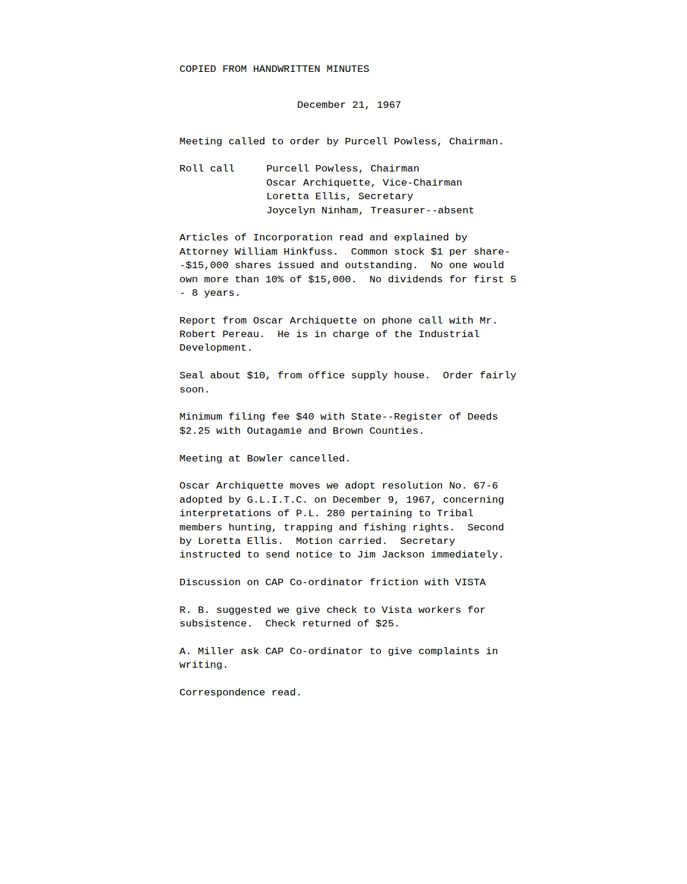COPIED FROM HANDWRITTEN MINUTES
December 21, 1967
Meeting called to order by Purcell Powless, Chairman.
Roll call
Purcell Powless, Chairman
Oscar Archiquette, Vice-Chairman
Loretta Ellis, Secretary
Joycelyn Ninham, Treasurer--absent
Articles of Incorporation read and explained by Attorney William Hinkfuss. Common stock $1 per share--$15,000 shares issued and outstanding. No one would own more than 10% of $15,000. No dividends for first 5 - 8 years.
Report from Oscar Archiquette on phone call with Mr. Robert Pereau. He is in charge of the Industrial Development.
Seal about $10, from office supply house. Order fairly soon.
Minimum filing fee $40 with State--Register of Deeds $2.25 with Outagamie and Brown Counties.
Meeting at Bowler cancelled.
Oscar Archiquette moves we adopt resolution No. 67-6 adopted by G.L.I.T.C. on December 9, 1967, concerning interpretations of P.L. 280 pertaining to Tribal members hunting, trapping and fishing rights. Second by Loretta Ellis. Motion carried. Secretary instructed to send notice to Jim Jackson immediately.
Discussion on CAP Co-ordinator friction with VISTA
R. B. suggested we give check to Vista workers for subsistence. Check returned of $25.
A. Miller ask CAP Co-ordinator to give complaints in writing.
Correspondence read.